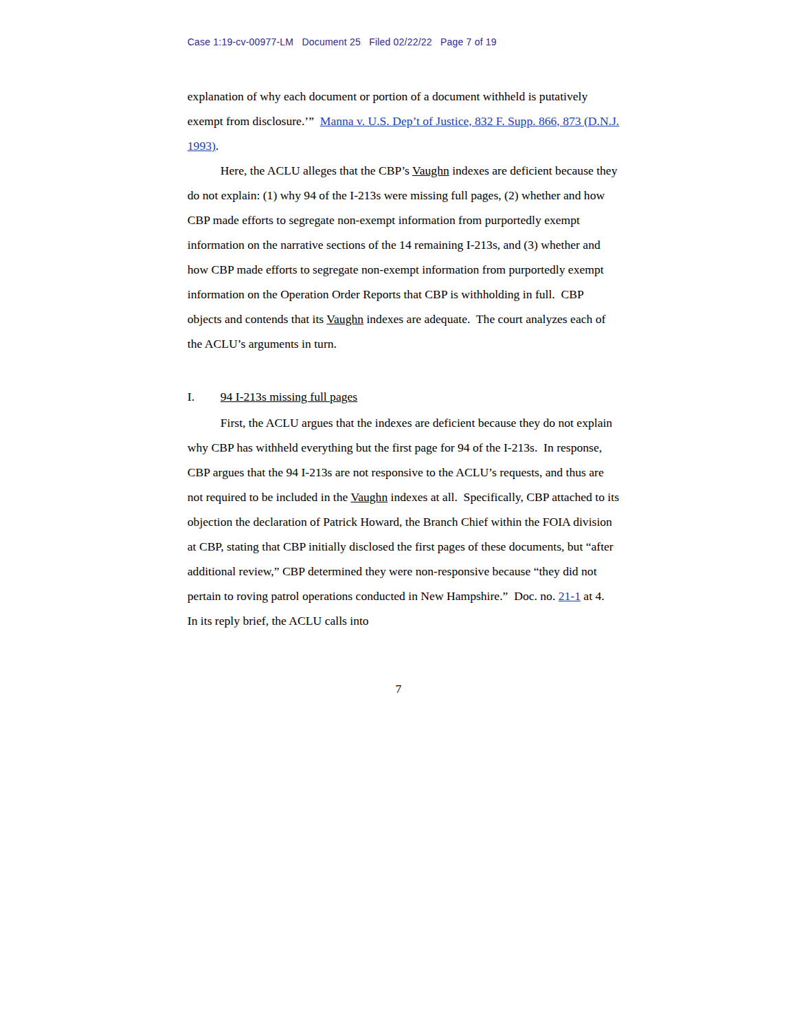Case 1:19-cv-00977-LM Document 25 Filed 02/22/22 Page 7 of 19
explanation of why each document or portion of a document withheld is putatively exempt from disclosure.’” Manna v. U.S. Dep’t of Justice, 832 F. Supp. 866, 873 (D.N.J. 1993).
Here, the ACLU alleges that the CBP’s Vaughn indexes are deficient because they do not explain: (1) why 94 of the I-213s were missing full pages, (2) whether and how CBP made efforts to segregate non-exempt information from purportedly exempt information on the narrative sections of the 14 remaining I-213s, and (3) whether and how CBP made efforts to segregate non-exempt information from purportedly exempt information on the Operation Order Reports that CBP is withholding in full. CBP objects and contends that its Vaughn indexes are adequate. The court analyzes each of the ACLU’s arguments in turn.
I. 94 I-213s missing full pages
First, the ACLU argues that the indexes are deficient because they do not explain why CBP has withheld everything but the first page for 94 of the I-213s. In response, CBP argues that the 94 I-213s are not responsive to the ACLU’s requests, and thus are not required to be included in the Vaughn indexes at all. Specifically, CBP attached to its objection the declaration of Patrick Howard, the Branch Chief within the FOIA division at CBP, stating that CBP initially disclosed the first pages of these documents, but “after additional review,” CBP determined they were non-responsive because “they did not pertain to roving patrol operations conducted in New Hampshire.” Doc. no. 21-1 at 4. In its reply brief, the ACLU calls into
7